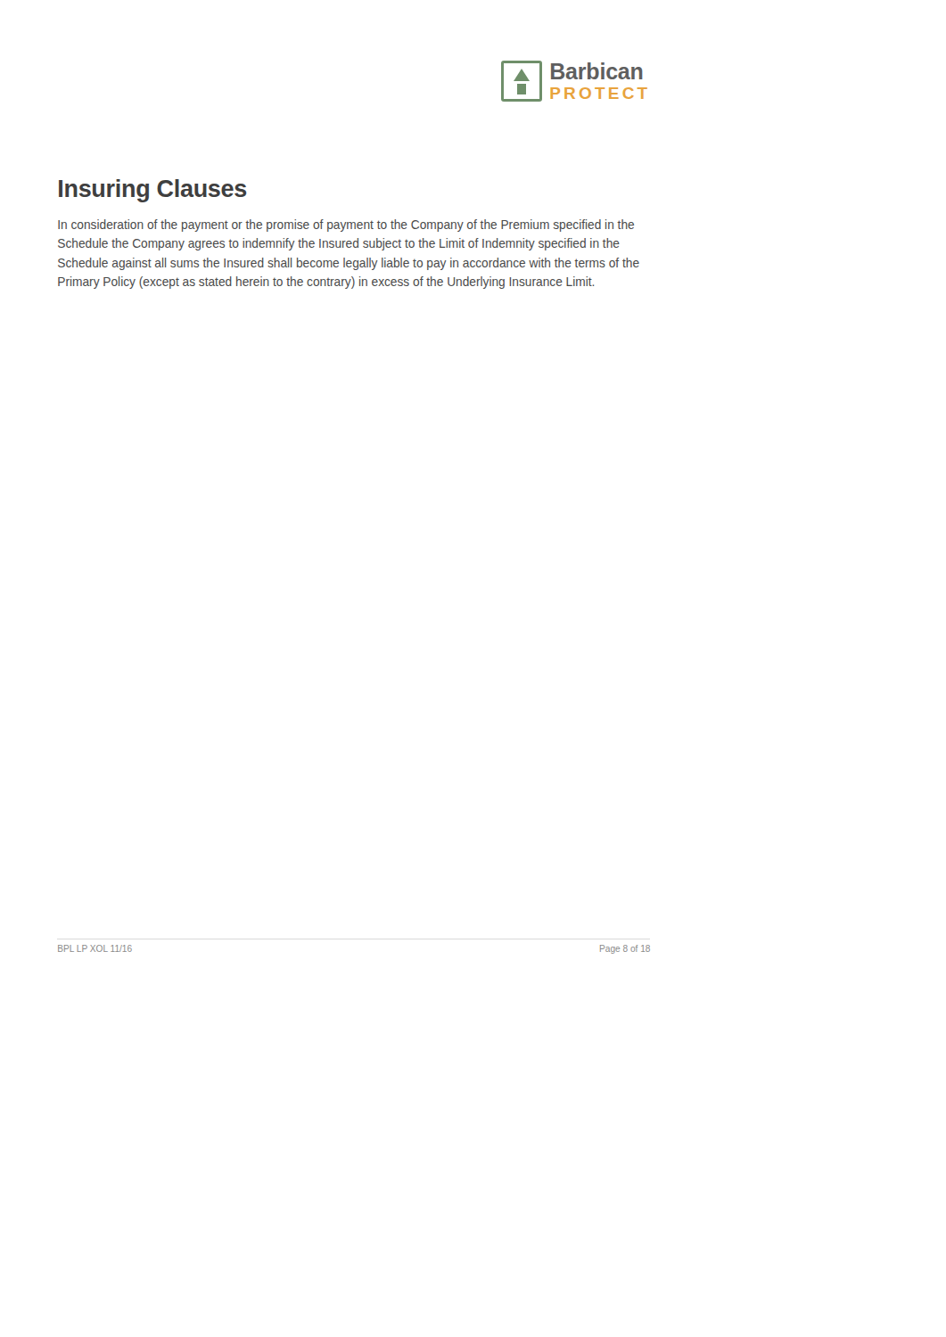Barbican
PROTECT
Insuring Clauses
In consideration of the payment or the promise of payment to the Company of the Premium specified in the Schedule the Company agrees to indemnify the Insured subject to the Limit of Indemnity specified in the Schedule against all sums the Insured shall become legally liable to pay in accordance with the terms of the Primary Policy (except as stated herein to the contrary) in excess of the Underlying Insurance Limit.
BPL LP XOL 11/16 Page 8 of 18